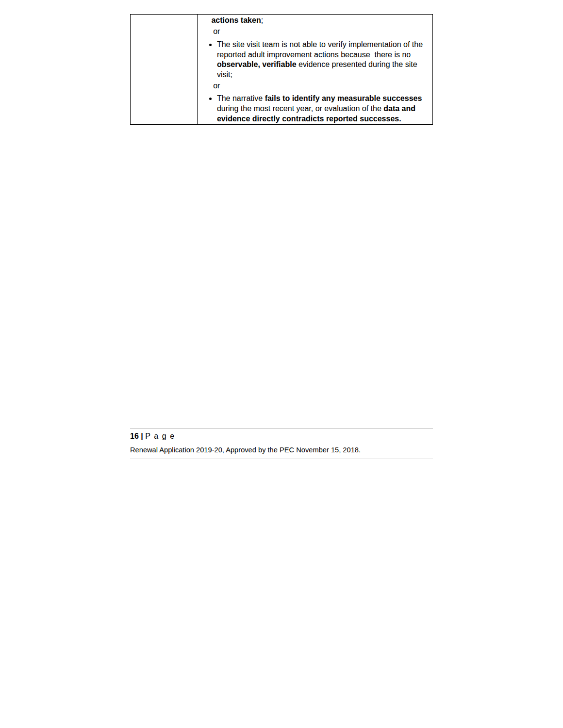| | actions taken ; or The site visit team is not able to verify implementation of the reported adult improvement actions because there is no observable, verifiable evidence presented during the site visit; or The narrative fails to identify any measurable successes during the most recent year, or evaluation of the data and evidence directly contradicts reported successes. |
16 | P a g e
Renewal Application 2019-20, Approved by the PEC November 15, 2018.